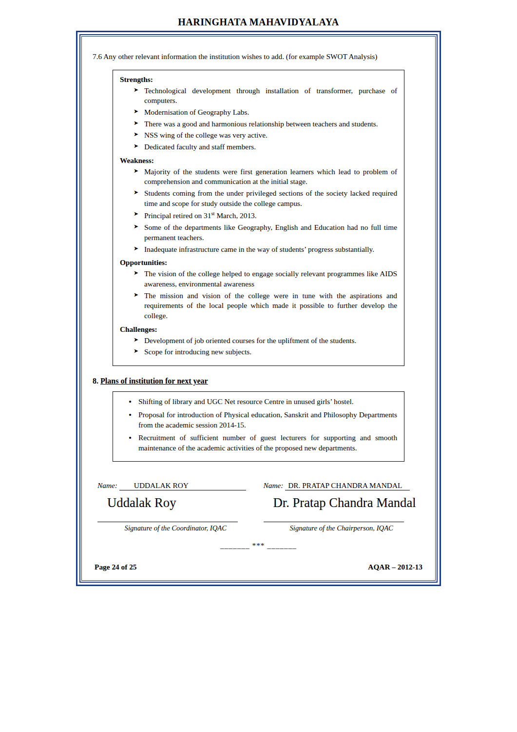HARINGHATA MAHAVIDYALAYA
7.6 Any other relevant information the institution wishes to add. (for example SWOT Analysis)
Strengths:
Technological development through installation of transformer, purchase of computers.
Modernisation of Geography Labs.
There was a good and harmonious relationship between teachers and students.
NSS wing of the college was very active.
Dedicated faculty and staff members.
Weakness:
Majority of the students were first generation learners which lead to problem of comprehension and communication at the initial stage.
Students coming from the under privileged sections of the society lacked required time and scope for study outside the college campus.
Principal retired on 31st March, 2013.
Some of the departments like Geography, English and Education had no full time permanent teachers.
Inadequate infrastructure came in the way of students’ progress substantially.
Opportunities:
The vision of the college helped to engage socially relevant programmes like AIDS awareness, environmental awareness
The mission and vision of the college were in tune with the aspirations and requirements of the local people which made it possible to further develop the college.
Challenges:
Development of job oriented courses for the upliftment of the students.
Scope for introducing new subjects.
8. Plans of institution for next year
Shifting of library and UGC Net resource Centre in unused girls’ hostel.
Proposal for introduction of Physical education, Sanskrit and Philosophy Departments from the academic session 2014-15.
Recruitment of sufficient number of guest lecturers for supporting and smooth maintenance of the academic activities of the proposed new departments.
| Name: UDDALAK ROY | Name: DR. PRATAP CHANDRA MANDAL |
| Uddalak Roy Signature of the Coordinator, IQAC | Dr. Pratap Chandra Mandal Signature of the Chairperson, IQAC |
_______ *** _______
Page 24 of 25
AQAR – 2012-13